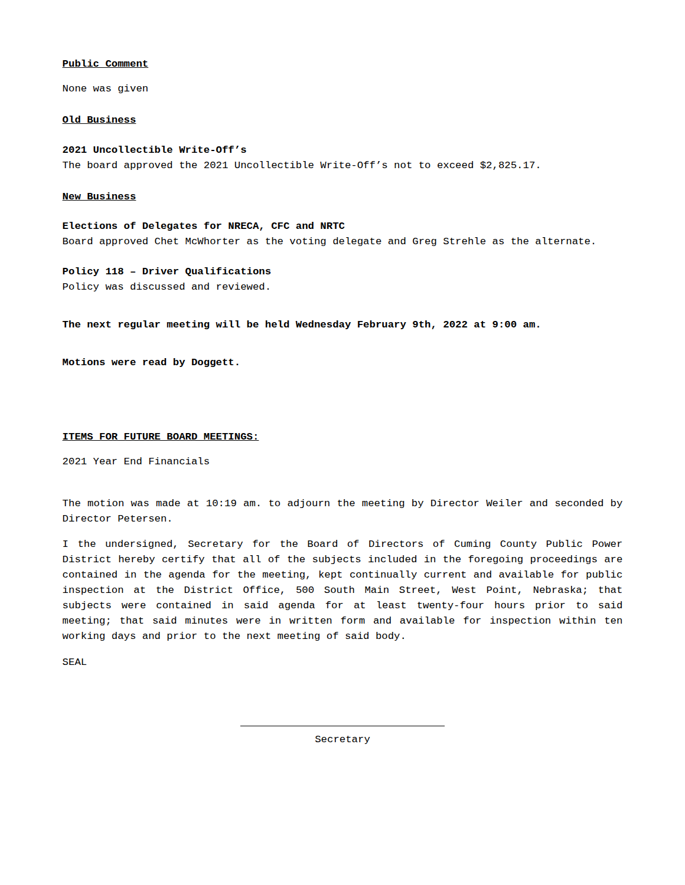Public Comment
None was given
Old Business
2021 Uncollectible Write-Off’s
The board approved the 2021 Uncollectible Write-Off’s not to exceed $2,825.17.
New Business
Elections of Delegates for NRECA, CFC and NRTC
Board approved Chet McWhorter as the voting delegate and Greg Strehle as the alternate.
Policy 118 – Driver Qualifications
Policy was discussed and reviewed.
The next regular meeting will be held Wednesday February 9th, 2022 at 9:00 am.
Motions were read by Doggett.
ITEMS FOR FUTURE BOARD MEETINGS:
2021 Year End Financials
The motion was made at 10:19 am. to adjourn the meeting by Director Weiler and seconded by Director Petersen.
I the undersigned, Secretary for the Board of Directors of Cuming County Public Power District hereby certify that all of the subjects included in the foregoing proceedings are contained in the agenda for the meeting, kept continually current and available for public inspection at the District Office, 500 South Main Street, West Point, Nebraska; that subjects were contained in said agenda for at least twenty-four hours prior to said meeting; that said minutes were in written form and available for inspection within ten working days and prior to the next meeting of said body.
SEAL
Secretary